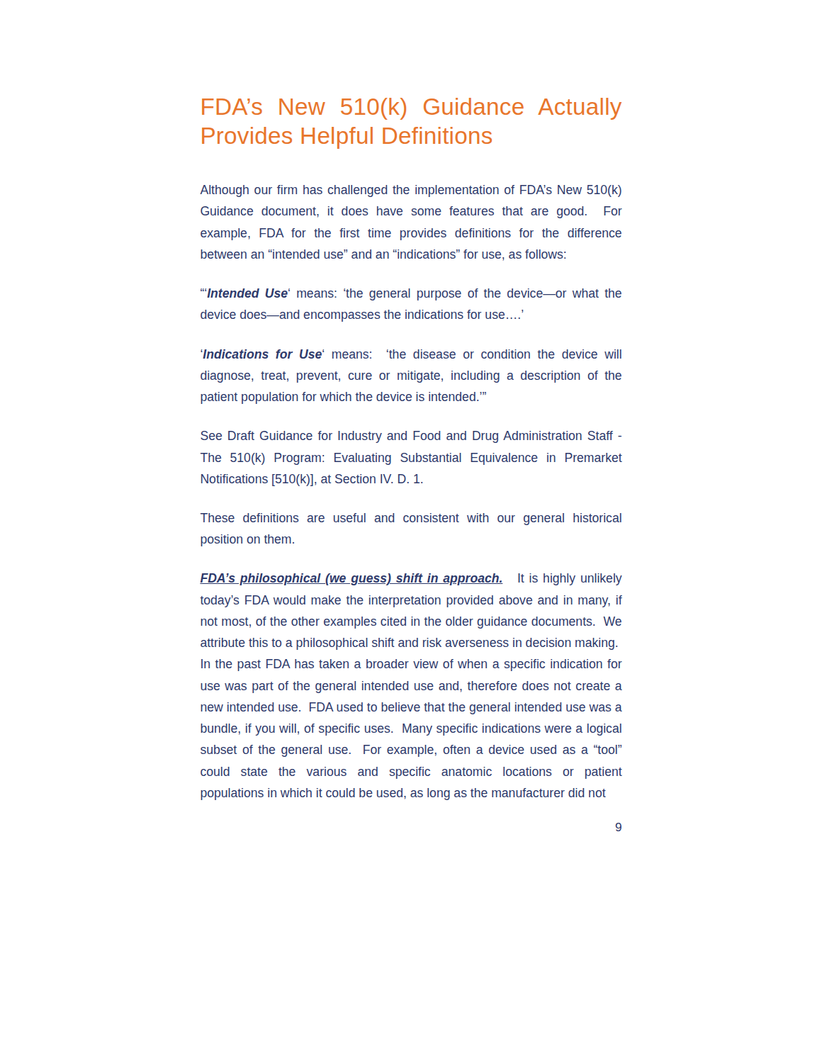FDA’s New 510(k) Guidance Actually Provides Helpful Definitions
Although our firm has challenged the implementation of FDA’s New 510(k) Guidance document, it does have some features that are good. For example, FDA for the first time provides definitions for the difference between an “intended use” and an “indications” for use, as follows:
“‘Intended Use‘ means: ‘the general purpose of the device—or what the device does—and encompasses the indications for use….’
‘Indications for Use‘ means: ‘the disease or condition the device will diagnose, treat, prevent, cure or mitigate, including a description of the patient population for which the device is intended.’”
See Draft Guidance for Industry and Food and Drug Administration Staff - The 510(k) Program: Evaluating Substantial Equivalence in Premarket Notifications [510(k)], at Section IV. D. 1.
These definitions are useful and consistent with our general historical position on them.
FDA’s philosophical (we guess) shift in approach. It is highly unlikely today’s FDA would make the interpretation provided above and in many, if not most, of the other examples cited in the older guidance documents. We attribute this to a philosophical shift and risk averseness in decision making. In the past FDA has taken a broader view of when a specific indication for use was part of the general intended use and, therefore does not create a new intended use. FDA used to believe that the general intended use was a bundle, if you will, of specific uses. Many specific indications were a logical subset of the general use. For example, often a device used as a “tool” could state the various and specific anatomic locations or patient populations in which it could be used, as long as the manufacturer did not
9